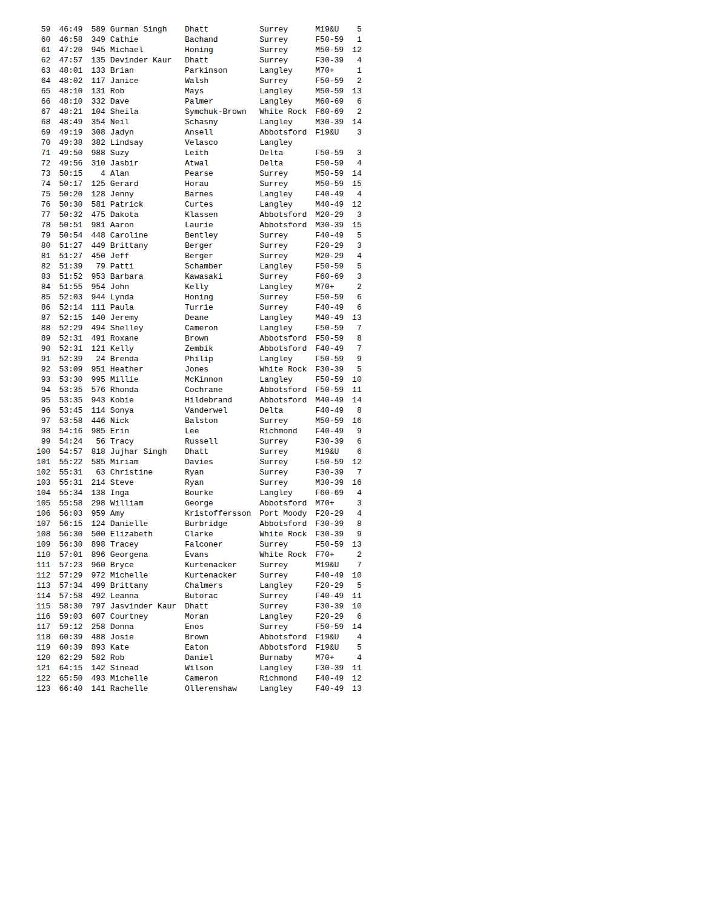| 59 | 46:49 | 589 | Gurman Singh | Dhatt | Surrey | M19&U | 5 |
| 60 | 46:58 | 349 | Cathie | Bachand | Surrey | F50-59 | 1 |
| 61 | 47:20 | 945 | Michael | Honing | Surrey | M50-59 | 12 |
| 62 | 47:57 | 135 | Devinder Kaur | Dhatt | Surrey | F30-39 | 4 |
| 63 | 48:01 | 133 | Brian | Parkinson | Langley | M70+ | 1 |
| 64 | 48:02 | 117 | Janice | Walsh | Surrey | F50-59 | 2 |
| 65 | 48:10 | 131 | Rob | Mays | Langley | M50-59 | 13 |
| 66 | 48:10 | 332 | Dave | Palmer | Langley | M60-69 | 6 |
| 67 | 48:21 | 104 | Sheila | Symchuk-Brown | White Rock | F60-69 | 2 |
| 68 | 48:49 | 354 | Neil | Schasny | Langley | M30-39 | 14 |
| 69 | 49:19 | 308 | Jadyn | Ansell | Abbotsford | F19&U | 3 |
| 70 | 49:38 | 382 | Lindsay | Velasco | Langley | | |
| 71 | 49:50 | 988 | Suzy | Leith | Delta | F50-59 | 3 |
| 72 | 49:56 | 310 | Jasbir | Atwal | Delta | F50-59 | 4 |
| 73 | 50:15 | 4 | Alan | Pearse | Surrey | M50-59 | 14 |
| 74 | 50:17 | 125 | Gerard | Horau | Surrey | M50-59 | 15 |
| 75 | 50:20 | 128 | Jenny | Barnes | Langley | F40-49 | 4 |
| 76 | 50:30 | 581 | Patrick | Curtes | Langley | M40-49 | 12 |
| 77 | 50:32 | 475 | Dakota | Klassen | Abbotsford | M20-29 | 3 |
| 78 | 50:51 | 981 | Aaron | Laurie | Abbotsford | M30-39 | 15 |
| 79 | 50:54 | 448 | Caroline | Bentley | Surrey | F40-49 | 5 |
| 80 | 51:27 | 449 | Brittany | Berger | Surrey | F20-29 | 3 |
| 81 | 51:27 | 450 | Jeff | Berger | Surrey | M20-29 | 4 |
| 82 | 51:39 | 79 | Patti | Schamber | Langley | F50-59 | 5 |
| 83 | 51:52 | 953 | Barbara | Kawasaki | Surrey | F60-69 | 3 |
| 84 | 51:55 | 954 | John | Kelly | Langley | M70+ | 2 |
| 85 | 52:03 | 944 | Lynda | Honing | Surrey | F50-59 | 6 |
| 86 | 52:14 | 111 | Paula | Turrie | Surrey | F40-49 | 6 |
| 87 | 52:15 | 140 | Jeremy | Deane | Langley | M40-49 | 13 |
| 88 | 52:29 | 494 | Shelley | Cameron | Langley | F50-59 | 7 |
| 89 | 52:31 | 491 | Roxane | Brown | Abbotsford | F50-59 | 8 |
| 90 | 52:31 | 121 | Kelly | Zembik | Abbotsford | F40-49 | 7 |
| 91 | 52:39 | 24 | Brenda | Philip | Langley | F50-59 | 9 |
| 92 | 53:09 | 951 | Heather | Jones | White Rock | F30-39 | 5 |
| 93 | 53:30 | 995 | Millie | McKinnon | Langley | F50-59 | 10 |
| 94 | 53:35 | 576 | Rhonda | Cochrane | Abbotsford | F50-59 | 11 |
| 95 | 53:35 | 943 | Kobie | Hildebrand | Abbotsford | M40-49 | 14 |
| 96 | 53:45 | 114 | Sonya | Vanderwel | Delta | F40-49 | 8 |
| 97 | 53:58 | 446 | Nick | Balston | Surrey | M50-59 | 16 |
| 98 | 54:16 | 985 | Erin | Lee | Richmond | F40-49 | 9 |
| 99 | 54:24 | 56 | Tracy | Russell | Surrey | F30-39 | 6 |
| 100 | 54:57 | 818 | Jujhar Singh | Dhatt | Surrey | M19&U | 6 |
| 101 | 55:22 | 585 | Miriam | Davies | Surrey | F50-59 | 12 |
| 102 | 55:31 | 63 | Christine | Ryan | Surrey | F30-39 | 7 |
| 103 | 55:31 | 214 | Steve | Ryan | Surrey | M30-39 | 16 |
| 104 | 55:34 | 138 | Inga | Bourke | Langley | F60-69 | 4 |
| 105 | 55:58 | 298 | William | George | Abbotsford | M70+ | 3 |
| 106 | 56:03 | 959 | Amy | Kristoffersson | Port Moody | F20-29 | 4 |
| 107 | 56:15 | 124 | Danielle | Burbridge | Abbotsford | F30-39 | 8 |
| 108 | 56:30 | 500 | Elizabeth | Clarke | White Rock | F30-39 | 9 |
| 109 | 56:30 | 898 | Tracey | Falconer | Surrey | F50-59 | 13 |
| 110 | 57:01 | 896 | Georgena | Evans | White Rock | F70+ | 2 |
| 111 | 57:23 | 960 | Bryce | Kurtenacker | Surrey | M19&U | 7 |
| 112 | 57:29 | 972 | Michelle | Kurtenacker | Surrey | F40-49 | 10 |
| 113 | 57:34 | 499 | Brittany | Chalmers | Langley | F20-29 | 5 |
| 114 | 57:58 | 492 | Leanna | Butorac | Surrey | F40-49 | 11 |
| 115 | 58:30 | 797 | Jasvinder Kaur | Dhatt | Surrey | F30-39 | 10 |
| 116 | 59:03 | 607 | Courtney | Moran | Langley | F20-29 | 6 |
| 117 | 59:12 | 258 | Donna | Enos | Surrey | F50-59 | 14 |
| 118 | 60:39 | 488 | Josie | Brown | Abbotsford | F19&U | 4 |
| 119 | 60:39 | 893 | Kate | Eaton | Abbotsford | F19&U | 5 |
| 120 | 62:29 | 582 | Rob | Daniel | Burnaby | M70+ | 4 |
| 121 | 64:15 | 142 | Sinead | Wilson | Langley | F30-39 | 11 |
| 122 | 65:50 | 493 | Michelle | Cameron | Richmond | F40-49 | 12 |
| 123 | 66:40 | 141 | Rachelle | Ollerenshaw | Langley | F40-49 | 13 |